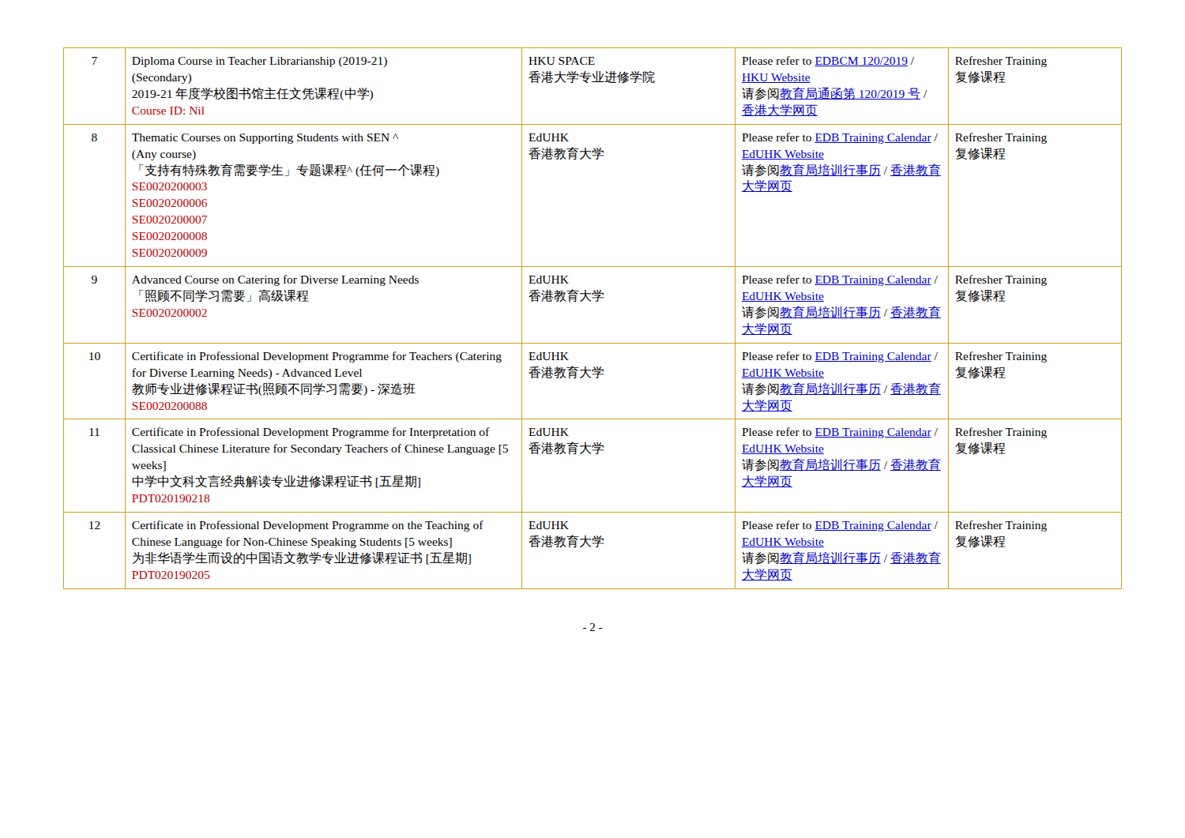| 7 | Diploma Course in Teacher Librarianship (2019-21) (Secondary) 2019-21 年度学校图书馆主任文凭课程(中学) Course ID: Nil | HKU SPACE 香港大学专业进修学院 | Please refer to EDBCM 120/2019 / HKU Website 请参阅 教育局通函第 120/2019 号 / 香港大学网页 | Refresher Training 复修课程 |
| 8 | Thematic Courses on Supporting Students with SEN ^ (Any course) 「支持有特殊教育需要学生」专题课程^ (任何一个课程) SE0020200003 SE0020200006 SE0020200007 SE0020200008 SE0020200009 | EdUHK 香港教育大学 | Please refer to EDB Training Calendar / EdUHK Website 请参阅 教育局培训行事历 / 香港教育大学网页 | Refresher Training 复修课程 |
| 9 | Advanced Course on Catering for Diverse Learning Needs 「照顾不同学习需要」高级课程 SE0020200002 | EdUHK 香港教育大学 | Please refer to EDB Training Calendar / EdUHK Website 请参阅 教育局培训行事历 / 香港教育大学网页 | Refresher Training 复修课程 |
| 10 | Certificate in Professional Development Programme for Teachers (Catering for Diverse Learning Needs) - Advanced Level 教师专业进修课程证书(照顾不同学习需要) - 深造班 SE0020200088 | EdUHK 香港教育大学 | Please refer to EDB Training Calendar / EdUHK Website 请参阅 教育局培训行事历 / 香港教育大学网页 | Refresher Training 复修课程 |
| 11 | Certificate in Professional Development Programme for Interpretation of Classical Chinese Literature for Secondary Teachers of Chinese Language [5 weeks] 中学中文科文言经典解读专业进修课程证书 [五星期] PDT020190218 | EdUHK 香港教育大学 | Please refer to EDB Training Calendar / EdUHK Website 请参阅 教育局培训行事历 / 香港教育大学网页 | Refresher Training 复修课程 |
| 12 | Certificate in Professional Development Programme on the Teaching of Chinese Language for Non-Chinese Speaking Students [5 weeks] 为非华语学生而设的中国语文教学专业进修课程证书 [五星期] PDT020190205 | EdUHK 香港教育大学 | Please refer to EDB Training Calendar / EdUHK Website 请参阅 教育局培训行事历 / 香港教育大学网页 | Refresher Training 复修课程 |
- 2 -